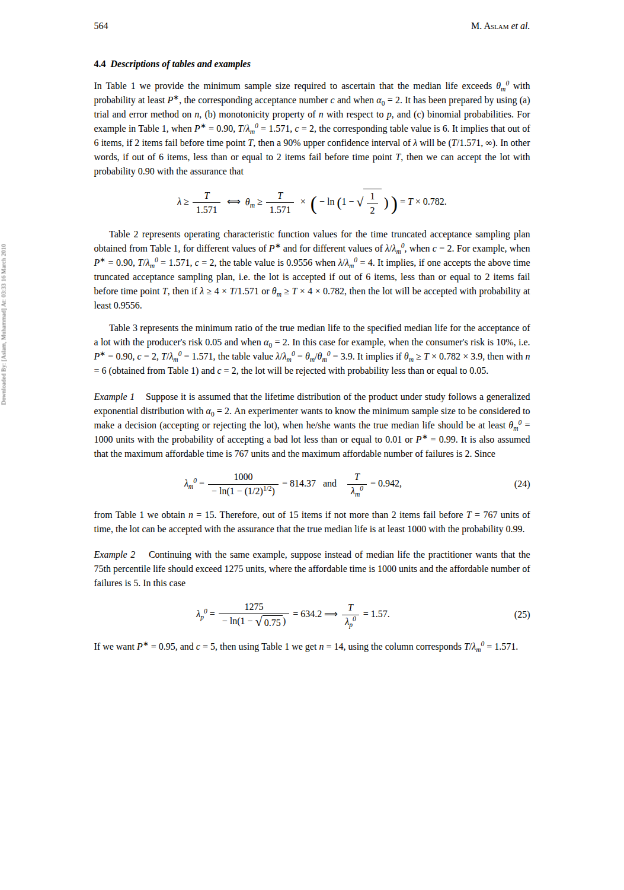Downloaded By: [Aslam, Muhammad] At: 03:33 16 March 2010
564 M. Aslam et al.
4.4 Descriptions of tables and examples
In Table 1 we provide the minimum sample size required to ascertain that the median life exceeds θm0 with probability at least P∗, the corresponding acceptance number c and when α0 = 2. It has been prepared by using (a) trial and error method on n, (b) monotonicity property of n with respect to p, and (c) binomial probabilities. For example in Table 1, when P∗ = 0.90, T/λm0 = 1.571, c = 2, the corresponding table value is 6. It implies that out of 6 items, if 2 items fail before time point T, then a 90% upper confidence interval of λ will be (T/1.571, ∞). In other words, if out of 6 items, less than or equal to 2 items fail before time point T, then we can accept the lot with probability 0.90 with the assurance that
λ ≥ T 1.571 ⟺ θm ≥ T 1.571 × ( − ln (1 − √12 ) ) = T × 0.782.
Table 2 represents operating characteristic function values for the time truncated acceptance sampling plan obtained from Table 1, for different values of P∗ and for different values of λ/λm0, when c = 2. For example, when P∗ = 0.90, T/λm0 = 1.571, c = 2, the table value is 0.9556 when λ/λm0 = 4. It implies, if one accepts the above time truncated acceptance sampling plan, i.e. the lot is accepted if out of 6 items, less than or equal to 2 items fail before time point T, then if λ ≥ 4 × T/1.571 or θm ≥ T × 4 × 0.782, then the lot will be accepted with probability at least 0.9556.
Table 3 represents the minimum ratio of the true median life to the specified median life for the acceptance of a lot with the producer's risk 0.05 and when α0 = 2. In this case for example, when the consumer's risk is 10%, i.e. P∗ = 0.90, c = 2, T/λm0 = 1.571, the table value λ/λm0 = θm/θm0 = 3.9. It implies if θm ≥ T × 0.782 × 3.9, then with n = 6 (obtained from Table 1) and c = 2, the lot will be rejected with probability less than or equal to 0.05.
Example 1 Suppose it is assumed that the lifetime distribution of the product under study follows a generalized exponential distribution with α0 = 2. An experimenter wants to know the minimum sample size to be considered to make a decision (accepting or rejecting the lot), when he/she wants the true median life should be at least θm0 = 1000 units with the probability of accepting a bad lot less than or equal to 0.01 or P∗ = 0.99. It is also assumed that the maximum affordable time is 767 units and the maximum affordable number of failures is 2. Since
λm0 = 1000− ln(1 − (1/2)1/2) = 814.37 and Tλm0 = 0.942,
(24)
from Table 1 we obtain n = 15. Therefore, out of 15 items if not more than 2 items fail before T = 767 units of time, the lot can be accepted with the assurance that the true median life is at least 1000 with the probability 0.99.
Example 2 Continuing with the same example, suppose instead of median life the practitioner wants that the 75th percentile life should exceed 1275 units, where the affordable time is 1000 units and the affordable number of failures is 5. In this case
λp0 = 1275− ln(1 − √0.75) = 634.2 ⟹ Tλp0 = 1.57.
(25)
If we want P∗ = 0.95, and c = 5, then using Table 1 we get n = 14, using the column corresponds T/λm0 = 1.571.